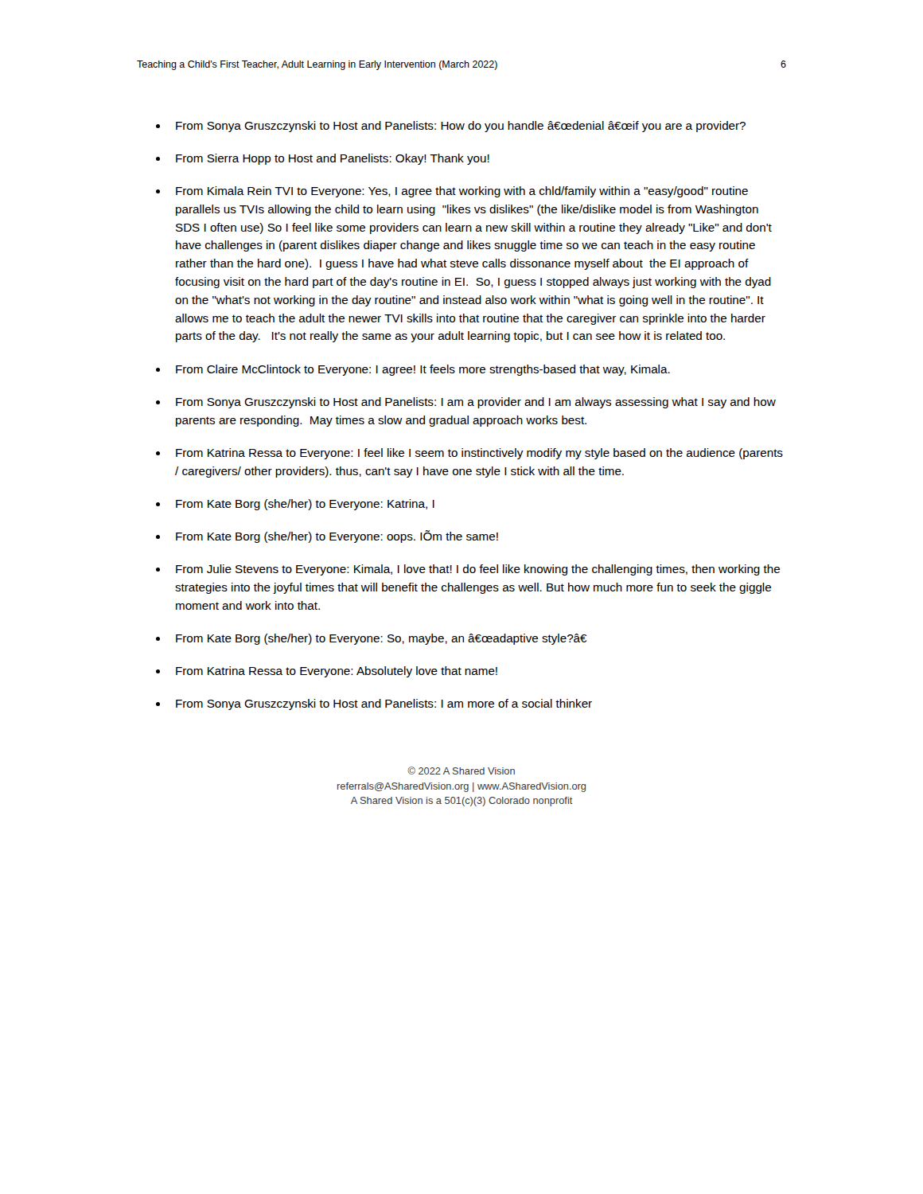Teaching a Child's First Teacher, Adult Learning in Early Intervention (March 2022) 6
From Sonya Gruszczynski to Host and Panelists: How do you handle â€œdenial â€œif you are a provider?
From Sierra Hopp to Host and Panelists: Okay! Thank you!
From Kimala Rein TVI to Everyone: Yes, I agree that working with a chld/family within a "easy/good" routine parallels us TVIs allowing the child to learn using "likes vs dislikes" (the like/dislike model is from Washington SDS I often use) So I feel like some providers can learn a new skill within a routine they already "Like" and don't have challenges in (parent dislikes diaper change and likes snuggle time so we can teach in the easy routine rather than the hard one). I guess I have had what steve calls dissonance myself about the EI approach of focusing visit on the hard part of the day's routine in EI. So, I guess I stopped always just working with the dyad on the "what's not working in the day routine" and instead also work within "what is going well in the routine". It allows me to teach the adult the newer TVI skills into that routine that the caregiver can sprinkle into the harder parts of the day. It's not really the same as your adult learning topic, but I can see how it is related too.
From Claire McClintock to Everyone: I agree! It feels more strengths-based that way, Kimala.
From Sonya Gruszczynski to Host and Panelists: I am a provider and I am always assessing what I say and how parents are responding. May times a slow and gradual approach works best.
From Katrina Ressa to Everyone: I feel like I seem to instinctively modify my style based on the audience (parents / caregivers/ other providers). thus, can't say I have one style I stick with all the time.
From Kate Borg (she/her) to Everyone: Katrina, I
From Kate Borg (she/her) to Everyone: oops. IÕm the same!
From Julie Stevens to Everyone: Kimala, I love that! I do feel like knowing the challenging times, then working the strategies into the joyful times that will benefit the challenges as well. But how much more fun to seek the giggle moment and work into that.
From Kate Borg (she/her) to Everyone: So, maybe, an â€œadaptive style?â€
From Katrina Ressa to Everyone: Absolutely love that name!
From Sonya Gruszczynski to Host and Panelists: I am more of a social thinker
© 2022 A Shared Vision
referrals@ASharedVision.org | www.ASharedVision.org
A Shared Vision is a 501(c)(3) Colorado nonprofit